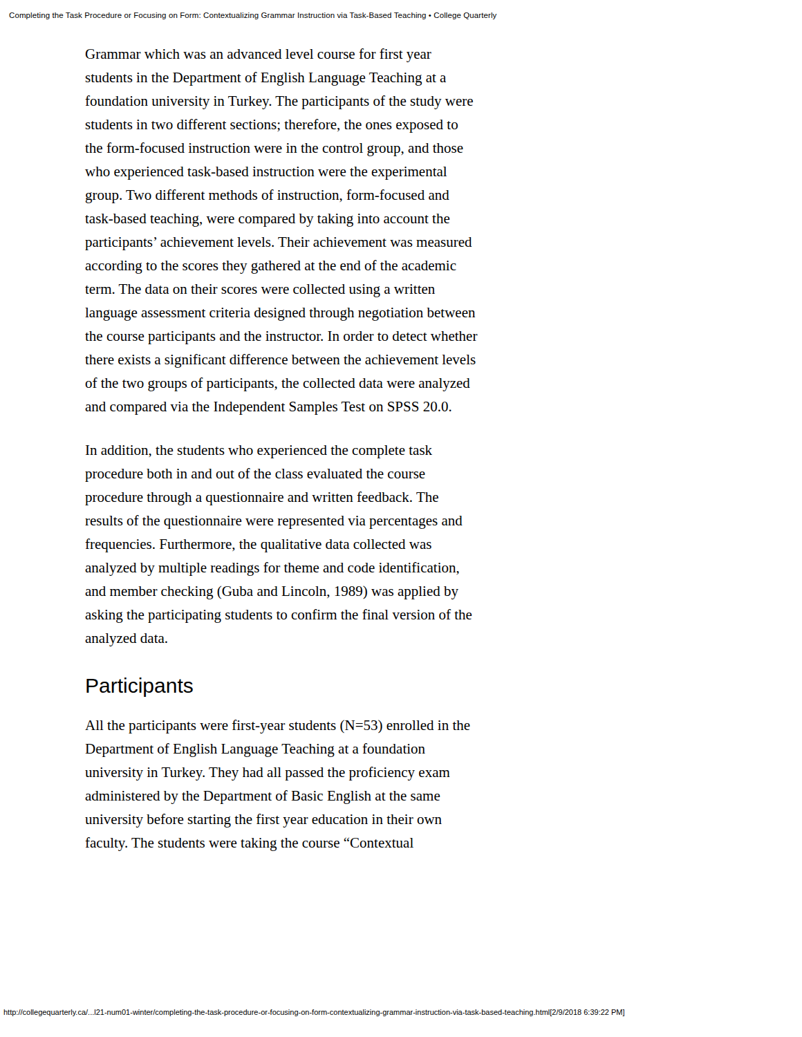Completing the Task Procedure or Focusing on Form: Contextualizing Grammar Instruction via Task-Based Teaching • College Quarterly
Grammar which was an advanced level course for first year students in the Department of English Language Teaching at a foundation university in Turkey. The participants of the study were students in two different sections; therefore, the ones exposed to the form-focused instruction were in the control group, and those who experienced task-based instruction were the experimental group. Two different methods of instruction, form-focused and task-based teaching, were compared by taking into account the participants’ achievement levels. Their achievement was measured according to the scores they gathered at the end of the academic term. The data on their scores were collected using a written language assessment criteria designed through negotiation between the course participants and the instructor. In order to detect whether there exists a significant difference between the achievement levels of the two groups of participants, the collected data were analyzed and compared via the Independent Samples Test on SPSS 20.0.
In addition, the students who experienced the complete task procedure both in and out of the class evaluated the course procedure through a questionnaire and written feedback. The results of the questionnaire were represented via percentages and frequencies. Furthermore, the qualitative data collected was analyzed by multiple readings for theme and code identification, and member checking (Guba and Lincoln, 1989) was applied by asking the participating students to confirm the final version of the analyzed data.
Participants
All the participants were first-year students (N=53) enrolled in the Department of English Language Teaching at a foundation university in Turkey. They had all passed the proficiency exam administered by the Department of Basic English at the same university before starting the first year education in their own faculty. The students were taking the course “Contextual
http://collegequarterly.ca/...l21-num01-winter/completing-the-task-procedure-or-focusing-on-form-contextualizing-grammar-instruction-via-task-based-teaching.html[2/9/2018 6:39:22 PM]